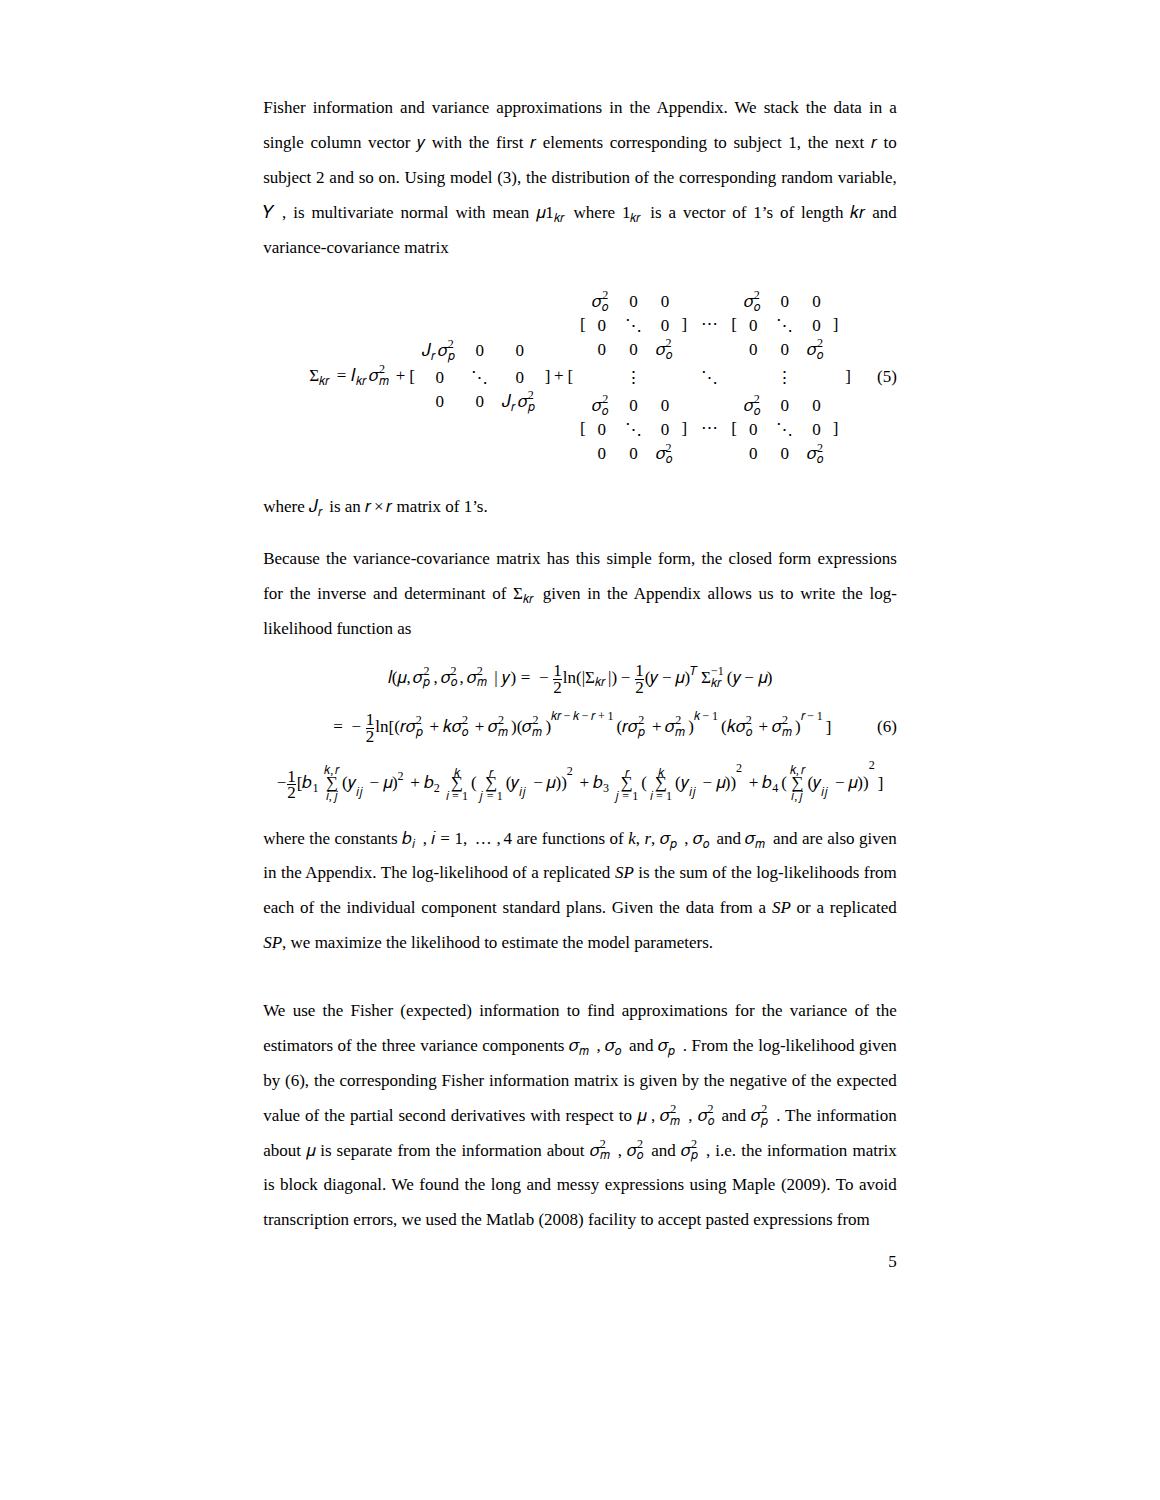Fisher information and variance approximations in the Appendix. We stack the data in a single column vector y with the first r elements corresponding to subject 1, the next r to subject 2 and so on. Using model (3), the distribution of the corresponding random variable, Y , is multivariate normal with mean μ1kr where 1kr is a vector of 1’s of length kr and variance-covariance matrix
(5)
Σkr = Ikr σm2 + [ Jrσp2 0 0 0 ⋱ 0 0 0 Jrσp2 ] + [ [ σo200 0⋱0 00σo2 ] ⋯ [ σo200 0⋱0 00σo2 ] ⋮ ⋱ ⋮ [ σo200 0⋱0 00σo2 ] ⋯ [ σo200 0⋱0 00σo2 ] ]
where Jr is an r×r matrix of 1’s.
Because the variance-covariance matrix has this simple form, the closed form expressions for the inverse and determinant of Σkr given in the Appendix allows us to write the log-likelihood function as
l ( μ,σp2,σo2,σm2 |y ) = − 12 ln (|Σkr|) − 12 (y−μ) T Σkr−1 (y−μ)
(6)
= − 12 ln [ (rσp2+kσo2+σm2) (σm2) kr−k−r+1 (rσp2+σm2) k−1 (kσo2+σm2) r−1 ]
− 12 [ b1 ∑ i,j k,r (yij−μ) 2 + b2 ∑ i=1 k ( ∑ j=1 r (yij−μ) ) 2 + b3 ∑ j=1 r ( ∑ i=1 k (yij−μ) ) 2 + b4 ( ∑ i,j k,r (yij−μ) ) 2 ]
where the constants bi , i=1,…,4 are functions of k, r, σp , σo and σm and are also given in the Appendix. The log-likelihood of a replicated SP is the sum of the log-likelihoods from each of the individual component standard plans. Given the data from a SP or a replicated SP, we maximize the likelihood to estimate the model parameters.
We use the Fisher (expected) information to find approximations for the variance of the estimators of the three variance components σm , σo and σp . From the log-likelihood given by (6), the corresponding Fisher information matrix is given by the negative of the expected value of the partial second derivatives with respect to μ , σm2 , σo2 and σp2 . The information about μ is separate from the information about σm2 , σo2 and σp2 , i.e. the information matrix is block diagonal. We found the long and messy expressions using Maple (2009). To avoid transcription errors, we used the Matlab (2008) facility to accept pasted expressions from
5